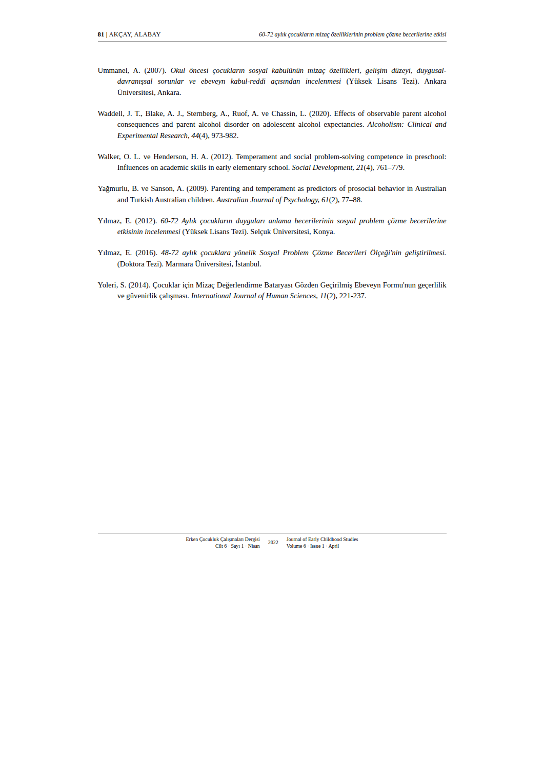81 | AKÇAY, ALABAY
60-72 aylık çocukların mizaç özelliklerinin problem çözme becerilerine etkisi
Ummanel, A. (2007). Okul öncesi çocukların sosyal kabulünün mizaç özellikleri, gelişim düzeyi, duygusal-davranışsal sorunlar ve ebeveyn kabul-reddi açısından incelenmesi (Yüksek Lisans Tezi). Ankara Üniversitesi, Ankara.
Waddell, J. T., Blake, A. J., Sternberg, A., Ruof, A. ve Chassin, L. (2020). Effects of observable parent alcohol consequences and parent alcohol disorder on adolescent alcohol expectancies. Alcoholism: Clinical and Experimental Research, 44(4), 973-982.
Walker, O. L. ve Henderson, H. A. (2012). Temperament and social problem-solving competence in preschool: Influences on academic skills in early elementary school. Social Development, 21(4), 761–779.
Yağmurlu, B. ve Sanson, A. (2009). Parenting and temperament as predictors of prosocial behavior in Australian and Turkish Australian children. Australian Journal of Psychology, 61(2), 77–88.
Yılmaz, E. (2012). 60-72 Aylık çocukların duyguları anlama becerilerinin sosyal problem çözme becerilerine etkisinin incelenmesi (Yüksek Lisans Tezi). Selçuk Üniversitesi, Konya.
Yılmaz, E. (2016). 48-72 aylık çocuklara yönelik Sosyal Problem Çözme Becerileri Ölçeği'nin geliştirilmesi. (Doktora Tezi). Marmara Üniversitesi, İstanbul.
Yoleri, S. (2014). Çocuklar için Mizaç Değerlendirme Bataryası Gözden Geçirilmiş Ebeveyn Formu'nun geçerlilik ve güvenirlik çalışması. International Journal of Human Sciences, 11(2), 221-237.
Erken Çocukluk Çalışmaları Dergisi
Cilt 6 · Sayı 1 · Nisan
2022
Journal of Early Childhood Studies
Volume 6 · Issue 1 · April